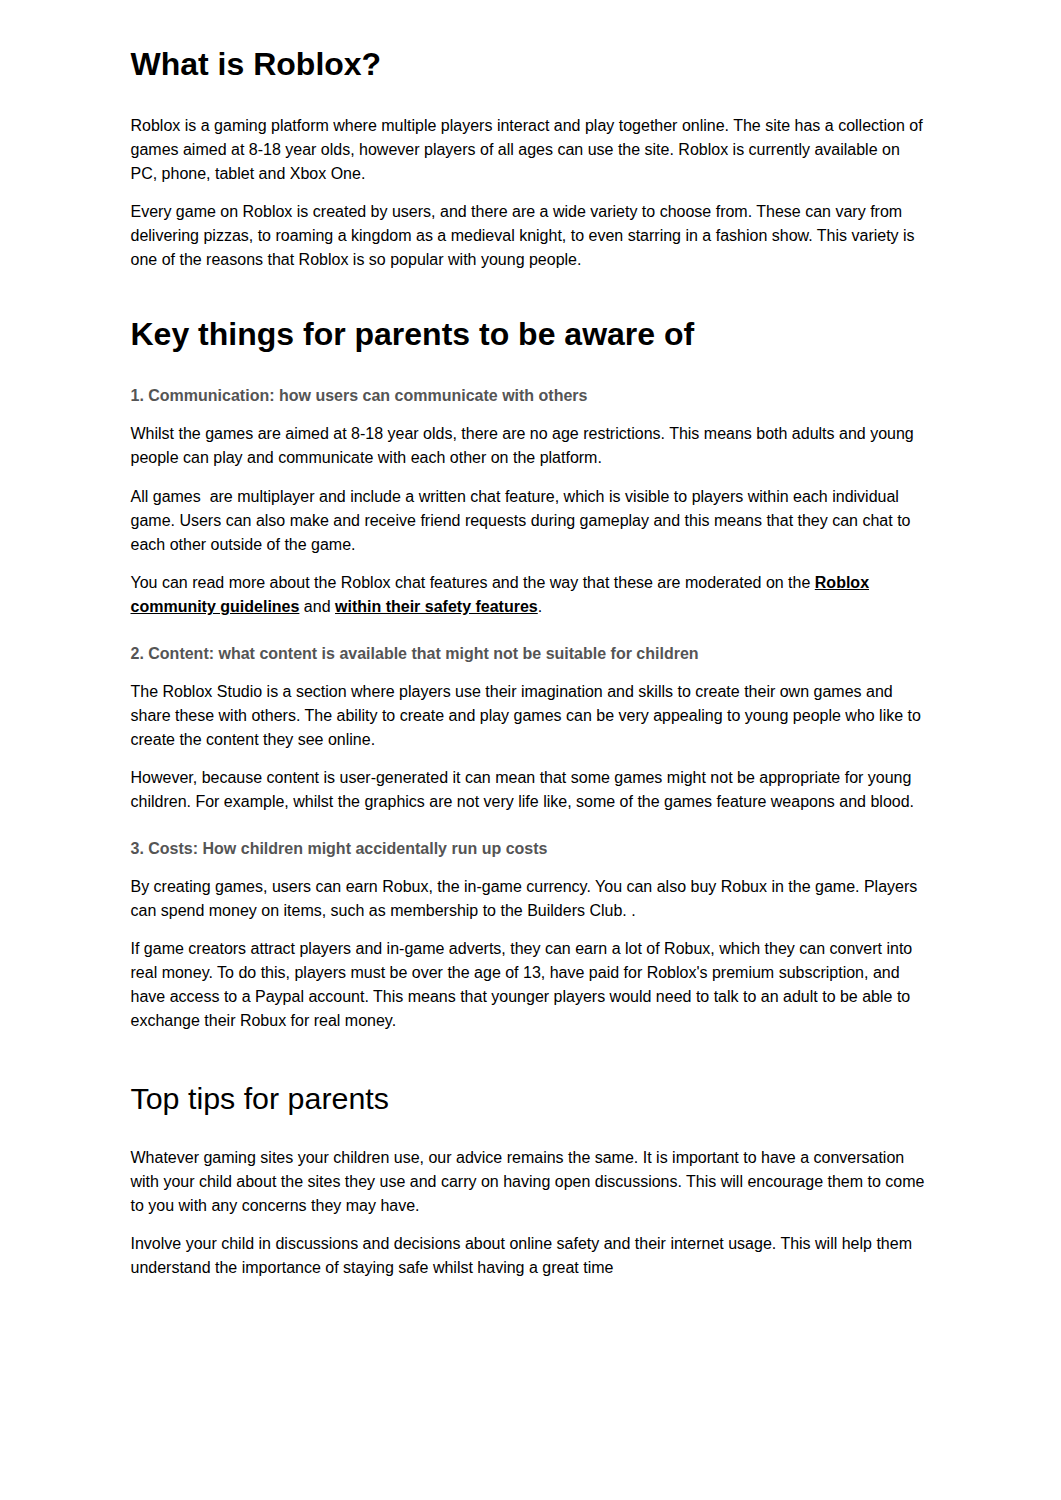What is Roblox?
Roblox is a gaming platform where multiple players interact and play together online. The site has a collection of games aimed at 8-18 year olds, however players of all ages can use the site. Roblox is currently available on PC, phone, tablet and Xbox One.
Every game on Roblox is created by users, and there are a wide variety to choose from. These can vary from delivering pizzas, to roaming a kingdom as a medieval knight, to even starring in a fashion show. This variety is one of the reasons that Roblox is so popular with young people.
Key things for parents to be aware of
1. Communication: how users can communicate with others
Whilst the games are aimed at 8-18 year olds, there are no age restrictions. This means both adults and young people can play and communicate with each other on the platform.
All games are multiplayer and include a written chat feature, which is visible to players within each individual game. Users can also make and receive friend requests during gameplay and this means that they can chat to each other outside of the game.
You can read more about the Roblox chat features and the way that these are moderated on the Roblox community guidelines and within their safety features.
2. Content: what content is available that might not be suitable for children
The Roblox Studio is a section where players use their imagination and skills to create their own games and share these with others. The ability to create and play games can be very appealing to young people who like to create the content they see online.
However, because content is user-generated it can mean that some games might not be appropriate for young children. For example, whilst the graphics are not very life like, some of the games feature weapons and blood.
3. Costs: How children might accidentally run up costs
By creating games, users can earn Robux, the in-game currency. You can also buy Robux in the game. Players can spend money on items, such as membership to the Builders Club. .
If game creators attract players and in-game adverts, they can earn a lot of Robux, which they can convert into real money. To do this, players must be over the age of 13, have paid for Roblox's premium subscription, and have access to a Paypal account. This means that younger players would need to talk to an adult to be able to exchange their Robux for real money.
Top tips for parents
Whatever gaming sites your children use, our advice remains the same. It is important to have a conversation with your child about the sites they use and carry on having open discussions. This will encourage them to come to you with any concerns they may have.
Involve your child in discussions and decisions about online safety and their internet usage. This will help them understand the importance of staying safe whilst having a great time